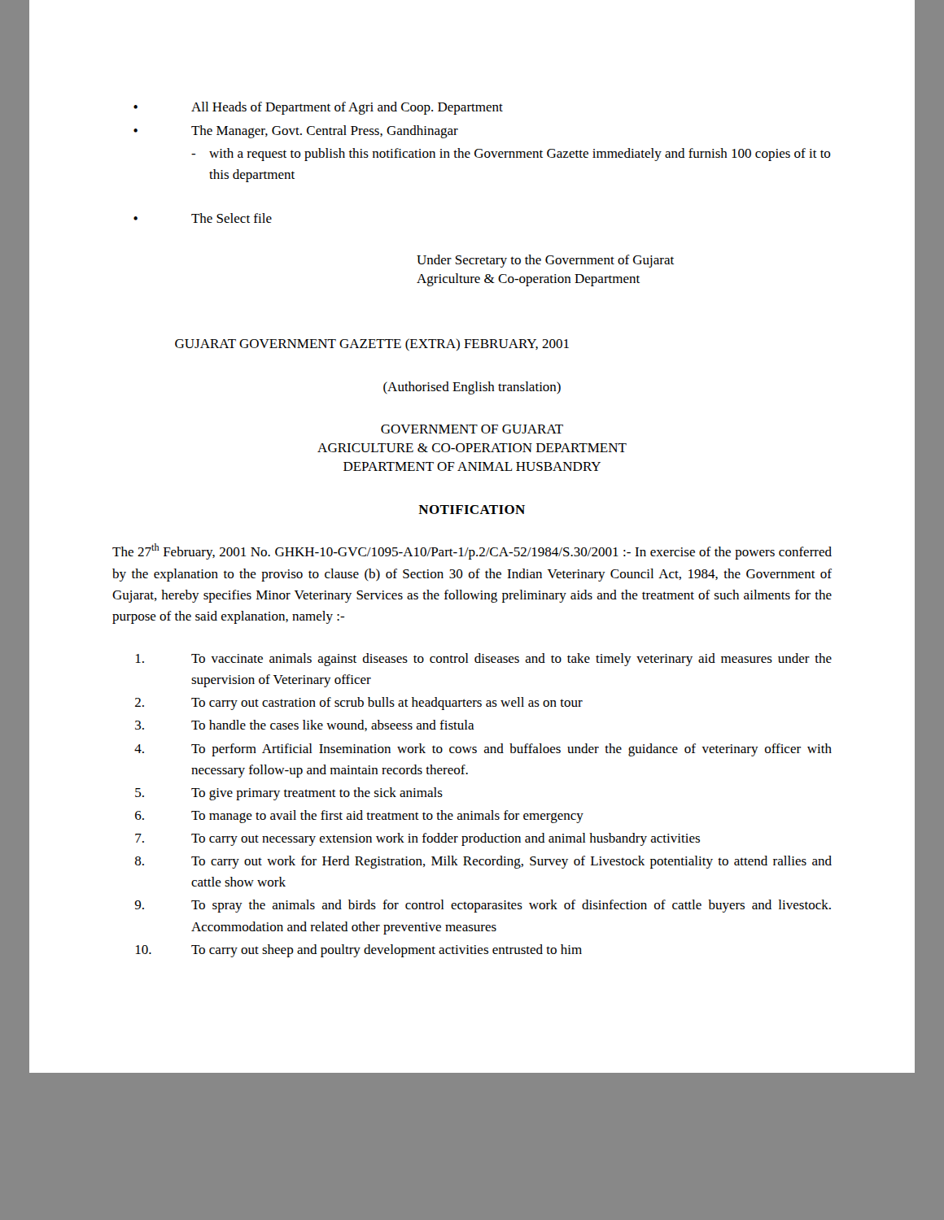All Heads of Department of Agri and Coop. Department
The Manager, Govt. Central Press, Gandhinagar
with a request to publish this notification in the Government Gazette immediately and furnish 100 copies of it to this department
The Select file
Under Secretary to the Government of Gujarat
Agriculture & Co-operation Department
GUJARAT GOVERNMENT GAZETTE (EXTRA) FEBRUARY, 2001
(Authorised English translation)
GOVERNMENT OF GUJARAT
AGRICULTURE & CO-OPERATION DEPARTMENT
DEPARTMENT OF ANIMAL HUSBANDRY
NOTIFICATION
The 27th February, 2001 No. GHKH-10-GVC/1095-A10/Part-1/p.2/CA-52/1984/S.30/2001 :- In exercise of the powers conferred by the explanation to the proviso to clause (b) of Section 30 of the Indian Veterinary Council Act, 1984, the Government of Gujarat, hereby specifies Minor Veterinary Services as the following preliminary aids and the treatment of such ailments for the purpose of the said explanation, namely :-
To vaccinate animals against diseases to control diseases and to take timely veterinary aid measures under the supervision of Veterinary officer
To carry out castration of scrub bulls at headquarters as well as on tour
To handle the cases like wound, abseess and fistula
To perform Artificial Insemination work to cows and buffaloes under the guidance of veterinary officer with necessary follow-up and maintain records thereof.
To give primary treatment to the sick animals
To manage to avail the first aid treatment to the animals for emergency
To carry out necessary extension work in fodder production and animal husbandry activities
To carry out work for Herd Registration, Milk Recording, Survey of Livestock potentiality to attend rallies and cattle show work
To spray the animals and birds for control ectoparasites work of disinfection of cattle buyers and livestock. Accommodation and related other preventive measures
To carry out sheep and poultry development activities entrusted to him